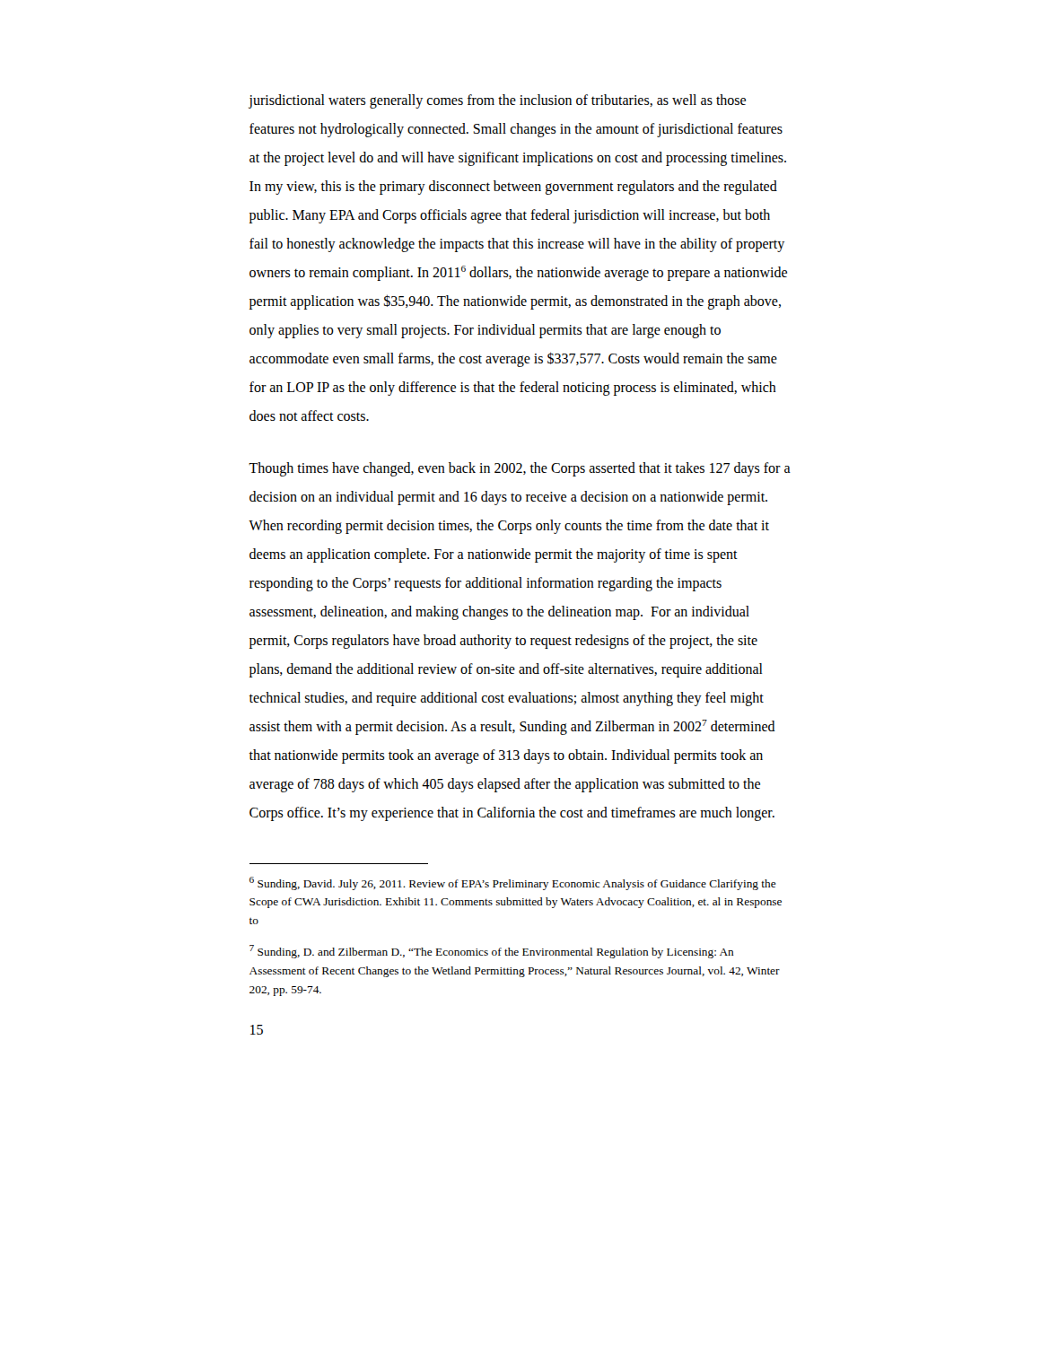jurisdictional waters generally comes from the inclusion of tributaries, as well as those features not hydrologically connected. Small changes in the amount of jurisdictional features at the project level do and will have significant implications on cost and processing timelines. In my view, this is the primary disconnect between government regulators and the regulated public. Many EPA and Corps officials agree that federal jurisdiction will increase, but both fail to honestly acknowledge the impacts that this increase will have in the ability of property owners to remain compliant. In 20116 dollars, the nationwide average to prepare a nationwide permit application was $35,940. The nationwide permit, as demonstrated in the graph above, only applies to very small projects. For individual permits that are large enough to accommodate even small farms, the cost average is $337,577. Costs would remain the same for an LOP IP as the only difference is that the federal noticing process is eliminated, which does not affect costs.
Though times have changed, even back in 2002, the Corps asserted that it takes 127 days for a decision on an individual permit and 16 days to receive a decision on a nationwide permit. When recording permit decision times, the Corps only counts the time from the date that it deems an application complete. For a nationwide permit the majority of time is spent responding to the Corps’ requests for additional information regarding the impacts assessment, delineation, and making changes to the delineation map. For an individual permit, Corps regulators have broad authority to request redesigns of the project, the site plans, demand the additional review of on-site and off-site alternatives, require additional technical studies, and require additional cost evaluations; almost anything they feel might assist them with a permit decision. As a result, Sunding and Zilberman in 20027 determined that nationwide permits took an average of 313 days to obtain. Individual permits took an average of 788 days of which 405 days elapsed after the application was submitted to the Corps office. It’s my experience that in California the cost and timeframes are much longer.
6 Sunding, David. July 26, 2011. Review of EPA’s Preliminary Economic Analysis of Guidance Clarifying the Scope of CWA Jurisdiction. Exhibit 11. Comments submitted by Waters Advocacy Coalition, et. al in Response to
7 Sunding, D. and Zilberman D., “The Economics of the Environmental Regulation by Licensing: An Assessment of Recent Changes to the Wetland Permitting Process,” Natural Resources Journal, vol. 42, Winter 202, pp. 59-74.
15